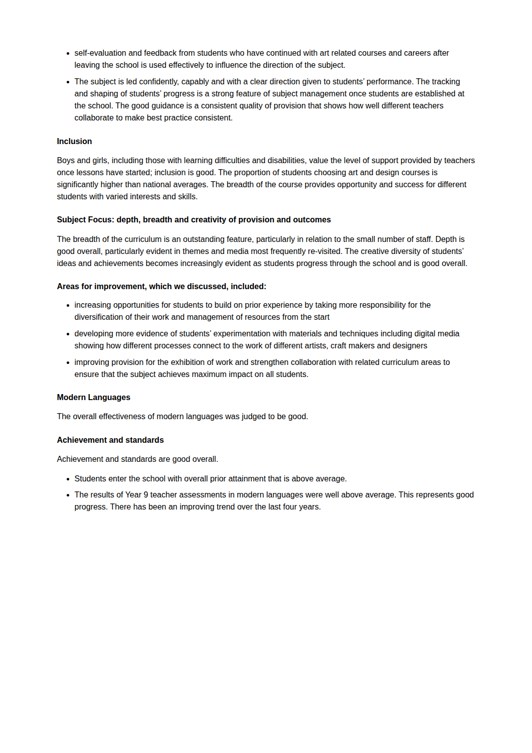self-evaluation and feedback from students who have continued with art related courses and careers after leaving the school is used effectively to influence the direction of the subject.
The subject is led confidently, capably and with a clear direction given to students’ performance. The tracking and shaping of students’ progress is a strong feature of subject management once students are established at the school. The good guidance is a consistent quality of provision that shows how well different teachers collaborate to make best practice consistent.
Inclusion
Boys and girls, including those with learning difficulties and disabilities, value the level of support provided by teachers once lessons have started; inclusion is good. The proportion of students choosing art and design courses is significantly higher than national averages. The breadth of the course provides opportunity and success for different students with varied interests and skills.
Subject Focus: depth, breadth and creativity of provision and outcomes
The breadth of the curriculum is an outstanding feature, particularly in relation to the small number of staff. Depth is good overall, particularly evident in themes and media most frequently re-visited. The creative diversity of students’ ideas and achievements becomes increasingly evident as students progress through the school and is good overall.
Areas for improvement, which we discussed, included:
increasing opportunities for students to build on prior experience by taking more responsibility for the diversification of their work and management of resources from the start
developing more evidence of students’ experimentation with materials and techniques including digital media showing how different processes connect to the work of different artists, craft makers and designers
improving provision for the exhibition of work and strengthen collaboration with related curriculum areas to ensure that the subject achieves maximum impact on all students.
Modern Languages
The overall effectiveness of modern languages was judged to be good.
Achievement and standards
Achievement and standards are good overall.
Students enter the school with overall prior attainment that is above average.
The results of Year 9 teacher assessments in modern languages were well above average. This represents good progress. There has been an improving trend over the last four years.